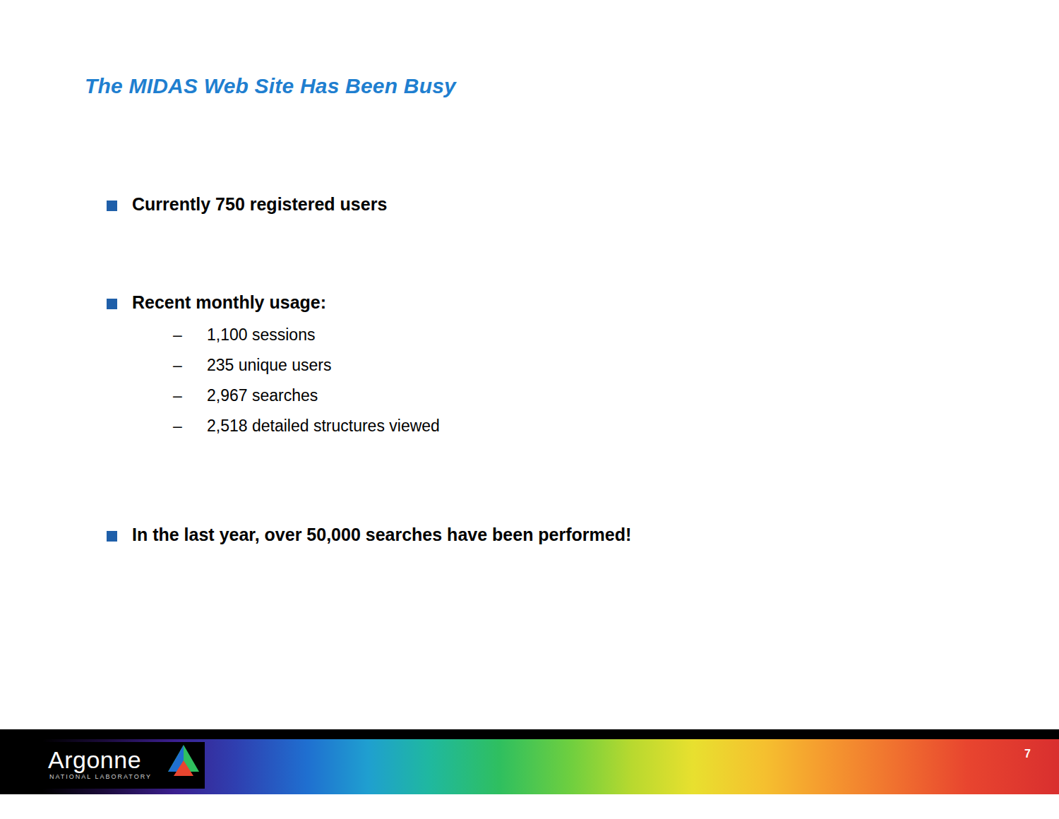The MIDAS Web Site Has Been Busy
Currently 750 registered users
Recent monthly usage:
1,100 sessions
235 unique users
2,967 searches
2,518 detailed structures viewed
In the last year, over 50,000 searches have been performed!
Argonne NATIONAL LABORATORY
7